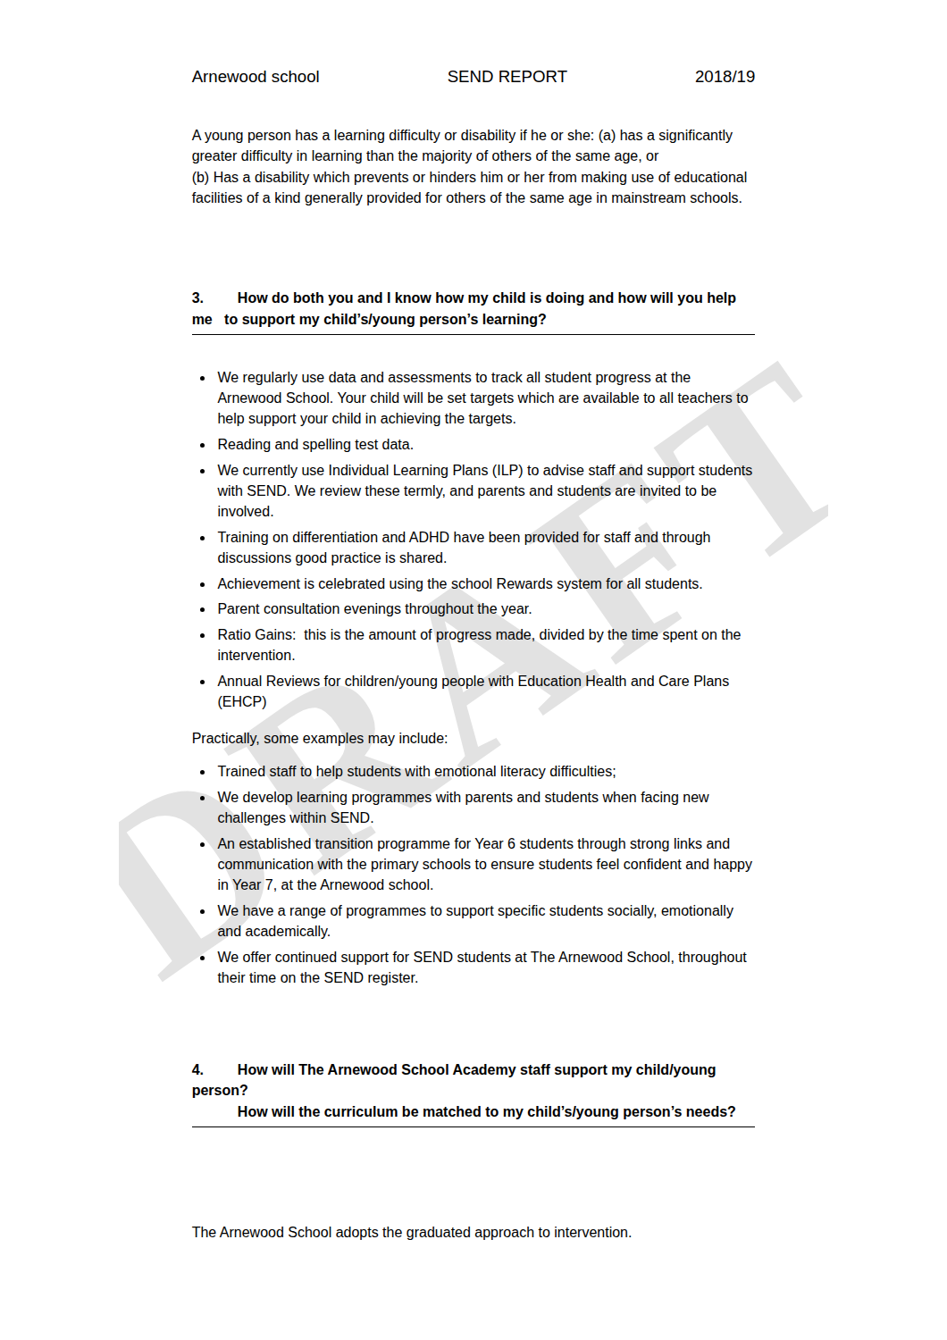DRAFT
Arnewood school SEND REPORT 2018/19
A young person has a learning difficulty or disability if he or she: (a) has a significantly greater difficulty in learning than the majority of others of the same age, or
(b) Has a disability which prevents or hinders him or her from making use of educational facilities of a kind generally provided for others of the same age in mainstream schools.
3. How do both you and I know how my child is doing and how will you help me to support my child’s/young person’s learning?
We regularly use data and assessments to track all student progress at the Arnewood School. Your child will be set targets which are available to all teachers to help support your child in achieving the targets.
Reading and spelling test data.
We currently use Individual Learning Plans (ILP) to advise staff and support students with SEND. We review these termly, and parents and students are invited to be involved.
Training on differentiation and ADHD have been provided for staff and through discussions good practice is shared.
Achievement is celebrated using the school Rewards system for all students.
Parent consultation evenings throughout the year.
Ratio Gains: this is the amount of progress made, divided by the time spent on the intervention.
Annual Reviews for children/young people with Education Health and Care Plans (EHCP)
Practically, some examples may include:
Trained staff to help students with emotional literacy difficulties;
We develop learning programmes with parents and students when facing new challenges within SEND.
An established transition programme for Year 6 students through strong links and communication with the primary schools to ensure students feel confident and happy in Year 7, at the Arnewood school.
We have a range of programmes to support specific students socially, emotionally and academically.
We offer continued support for SEND students at The Arnewood School, throughout their time on the SEND register.
4. How will The Arnewood School Academy staff support my child/young person? How will the curriculum be matched to my child’s/young person’s needs?
The Arnewood School adopts the graduated approach to intervention.